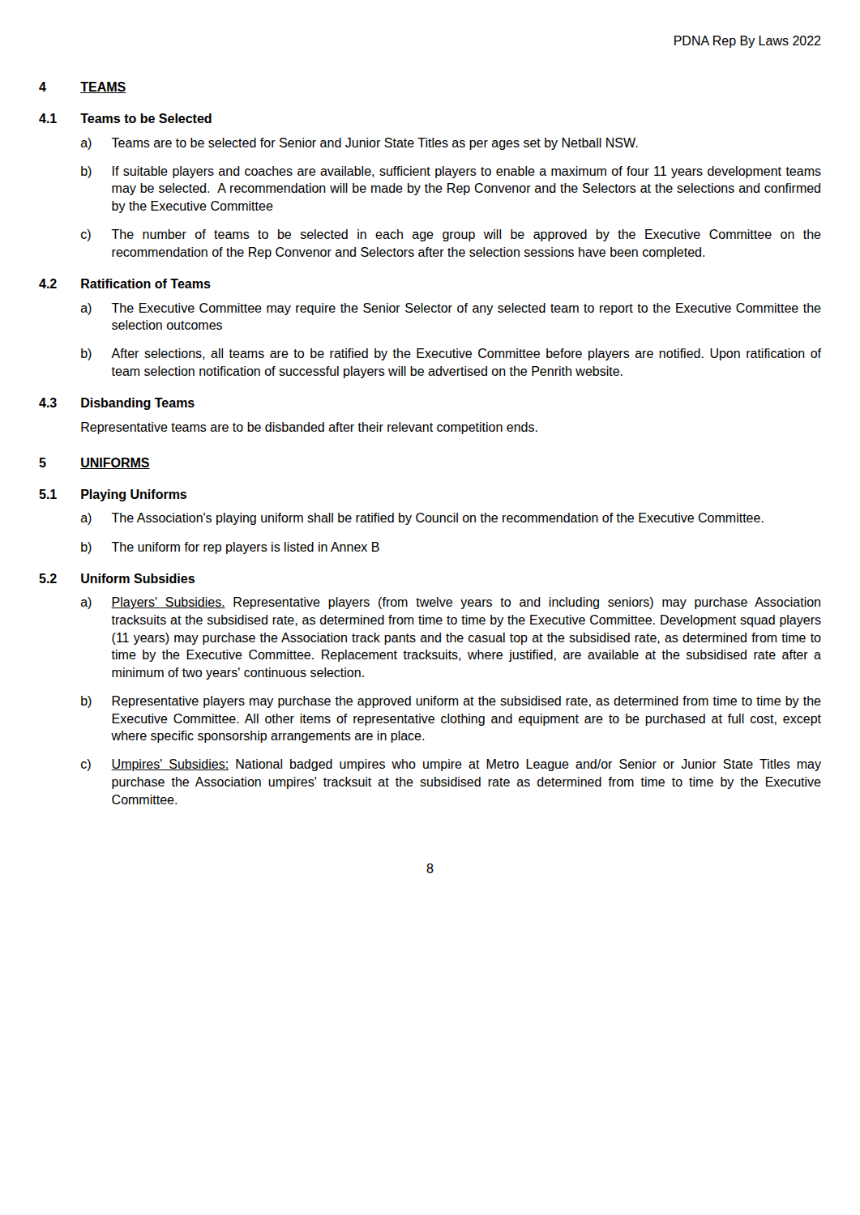PDNA Rep By Laws 2022
4
TEAMS
4.1
Teams to be Selected
a)
Teams are to be selected for Senior and Junior State Titles as per ages set by Netball NSW.
b)
If suitable players and coaches are available, sufficient players to enable a maximum of four 11 years development teams may be selected. A recommendation will be made by the Rep Convenor and the Selectors at the selections and confirmed by the Executive Committee
c)
The number of teams to be selected in each age group will be approved by the Executive Committee on the recommendation of the Rep Convenor and Selectors after the selection sessions have been completed.
4.2
Ratification of Teams
a)
The Executive Committee may require the Senior Selector of any selected team to report to the Executive Committee the selection outcomes
b)
After selections, all teams are to be ratified by the Executive Committee before players are notified. Upon ratification of team selection notification of successful players will be advertised on the Penrith website.
4.3
Disbanding Teams
Representative teams are to be disbanded after their relevant competition ends.
5
UNIFORMS
5.1
Playing Uniforms
a)
The Association's playing uniform shall be ratified by Council on the recommendation of the Executive Committee.
b)
The uniform for rep players is listed in Annex B
5.2
Uniform Subsidies
a)
Players' Subsidies. Representative players (from twelve years to and including seniors) may purchase Association tracksuits at the subsidised rate, as determined from time to time by the Executive Committee. Development squad players (11 years) may purchase the Association track pants and the casual top at the subsidised rate, as determined from time to time by the Executive Committee. Replacement tracksuits, where justified, are available at the subsidised rate after a minimum of two years' continuous selection.
b)
Representative players may purchase the approved uniform at the subsidised rate, as determined from time to time by the Executive Committee. All other items of representative clothing and equipment are to be purchased at full cost, except where specific sponsorship arrangements are in place.
c)
Umpires' Subsidies: National badged umpires who umpire at Metro League and/or Senior or Junior State Titles may purchase the Association umpires' tracksuit at the subsidised rate as determined from time to time by the Executive Committee.
8